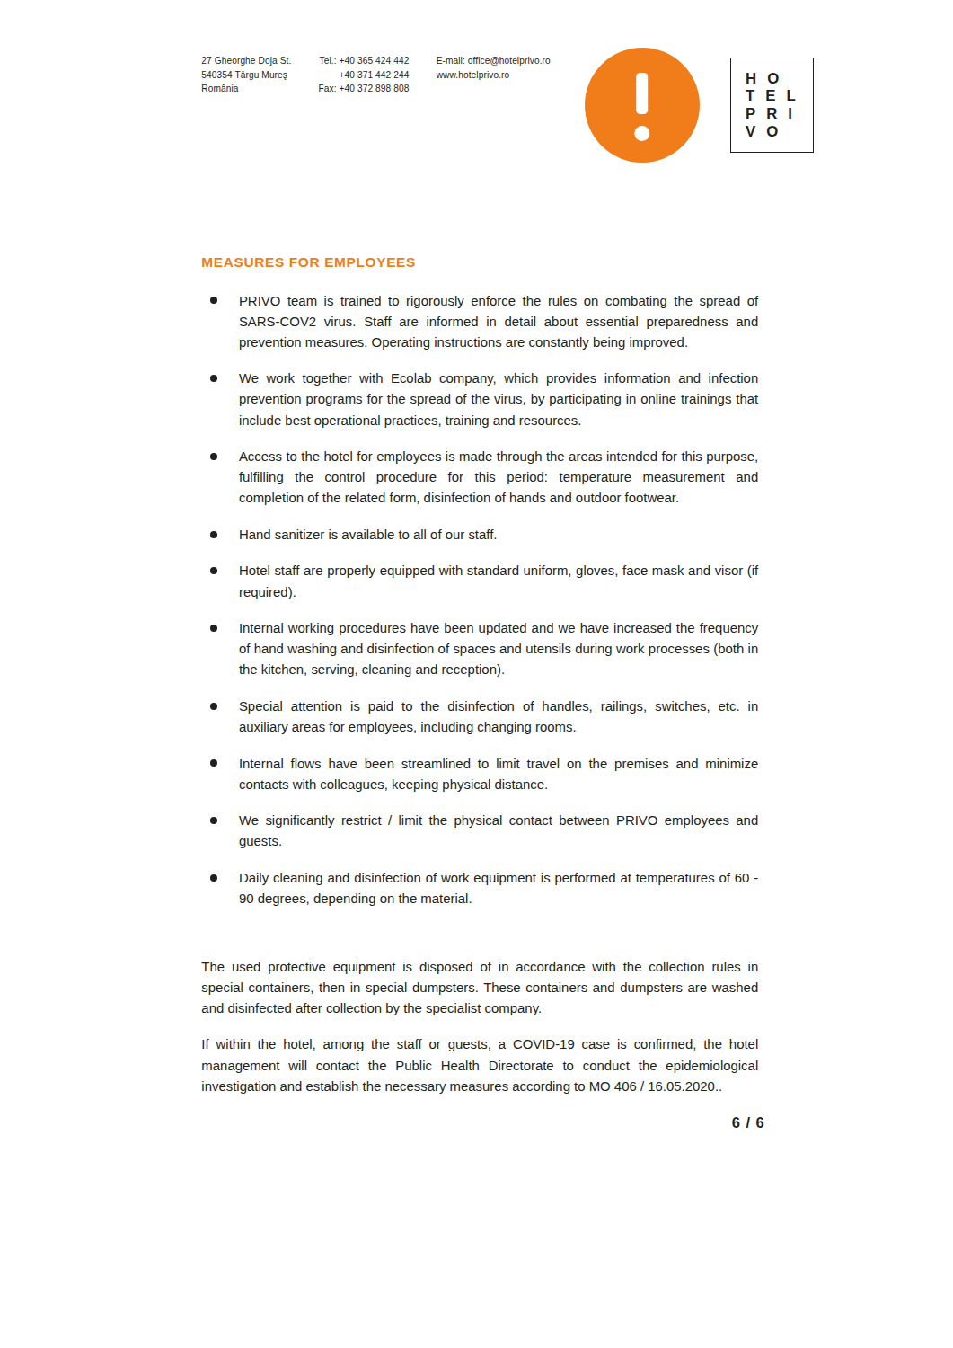27 Gheorghe Doja St.
540354 Târgu Mureş
România
Tel.: +40 365 424 442
+40 371 442 244
Fax: +40 372 898 808
E-mail: office@hotelprivo.ro
www.hotelprivo.ro
H O
T E L
P R I
V O
Measures for employees
PRIVO team is trained to rigorously enforce the rules on combating the spread of SARS-COV2 virus. Staff are informed in detail about essential preparedness and prevention measures. Operating instructions are constantly being improved.
We work together with Ecolab company, which provides information and infection prevention programs for the spread of the virus, by participating in online trainings that include best operational practices, training and resources.
Access to the hotel for employees is made through the areas intended for this purpose, fulfilling the control procedure for this period: temperature measurement and completion of the related form, disinfection of hands and outdoor footwear.
Hand sanitizer is available to all of our staff.
Hotel staff are properly equipped with standard uniform, gloves, face mask and visor (if required).
Internal working procedures have been updated and we have increased the frequency of hand washing and disinfection of spaces and utensils during work processes (both in the kitchen, serving, cleaning and reception).
Special attention is paid to the disinfection of handles, railings, switches, etc. in auxiliary areas for employees, including changing rooms.
Internal flows have been streamlined to limit travel on the premises and minimize contacts with colleagues, keeping physical distance.
We significantly restrict / limit the physical contact between PRIVO employees and guests.
Daily cleaning and disinfection of work equipment is performed at temperatures of 60 - 90 degrees, depending on the material.
The used protective equipment is disposed of in accordance with the collection rules in special containers, then in special dumpsters. These containers and dumpsters are washed and disinfected after collection by the specialist company.
If within the hotel, among the staff or guests, a COVID-19 case is confirmed, the hotel management will contact the Public Health Directorate to conduct the epidemiological investigation and establish the necessary measures according to MO 406 / 16.05.2020..
6 / 6